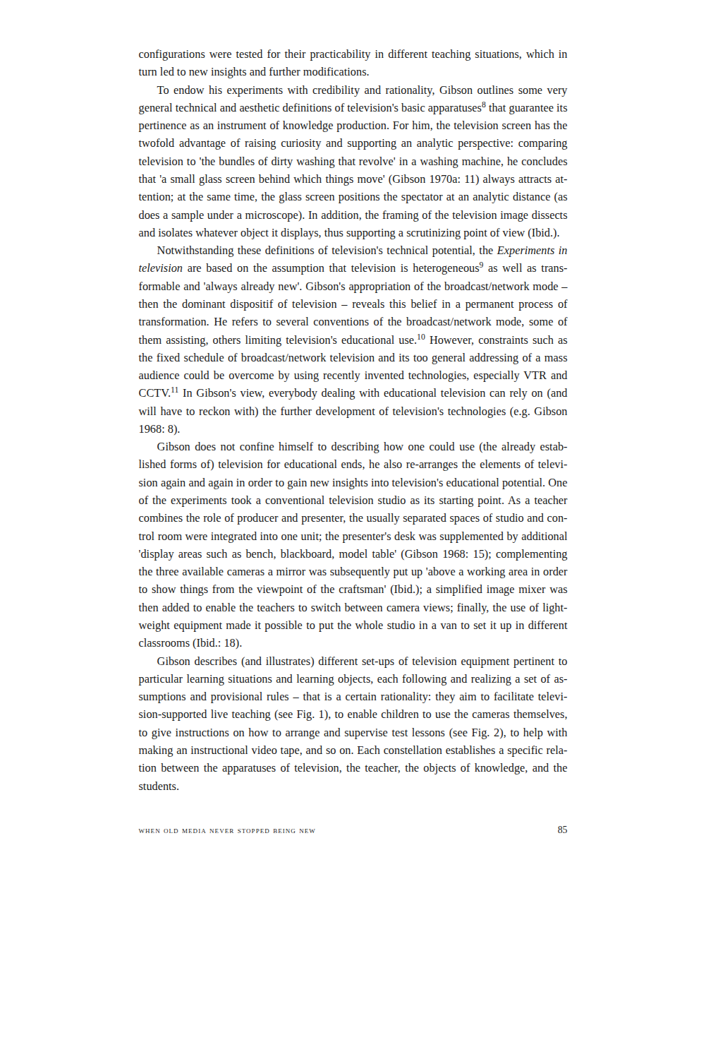configurations were tested for their practicability in different teaching situations, which in turn led to new insights and further modifications.
To endow his experiments with credibility and rationality, Gibson outlines some very general technical and aesthetic definitions of television's basic apparatuses8 that guarantee its pertinence as an instrument of knowledge production. For him, the television screen has the twofold advantage of raising curiosity and supporting an analytic perspective: comparing television to 'the bundles of dirty washing that revolve' in a washing machine, he concludes that 'a small glass screen behind which things move' (Gibson 1970a: 11) always attracts attention; at the same time, the glass screen positions the spectator at an analytic distance (as does a sample under a microscope). In addition, the framing of the television image dissects and isolates whatever object it displays, thus supporting a scrutinizing point of view (Ibid.).
Notwithstanding these definitions of television's technical potential, the Experiments in television are based on the assumption that television is heterogeneous9 as well as transformable and 'always already new'. Gibson's appropriation of the broadcast/network mode – then the dominant dispositif of television – reveals this belief in a permanent process of transformation. He refers to several conventions of the broadcast/network mode, some of them assisting, others limiting television's educational use.10 However, constraints such as the fixed schedule of broadcast/network television and its too general addressing of a mass audience could be overcome by using recently invented technologies, especially VTR and CCTV.11 In Gibson's view, everybody dealing with educational television can rely on (and will have to reckon with) the further development of television's technologies (e.g. Gibson 1968: 8).
Gibson does not confine himself to describing how one could use (the already established forms of) television for educational ends, he also re-arranges the elements of television again and again in order to gain new insights into television's educational potential. One of the experiments took a conventional television studio as its starting point. As a teacher combines the role of producer and presenter, the usually separated spaces of studio and control room were integrated into one unit; the presenter's desk was supplemented by additional 'display areas such as bench, blackboard, model table' (Gibson 1968: 15); complementing the three available cameras a mirror was subsequently put up 'above a working area in order to show things from the viewpoint of the craftsman' (Ibid.); a simplified image mixer was then added to enable the teachers to switch between camera views; finally, the use of lightweight equipment made it possible to put the whole studio in a van to set it up in different classrooms (Ibid.: 18).
Gibson describes (and illustrates) different set-ups of television equipment pertinent to particular learning situations and learning objects, each following and realizing a set of assumptions and provisional rules – that is a certain rationality: they aim to facilitate television-supported live teaching (see Fig. 1), to enable children to use the cameras themselves, to give instructions on how to arrange and supervise test lessons (see Fig. 2), to help with making an instructional video tape, and so on. Each constellation establishes a specific relation between the apparatuses of television, the teacher, the objects of knowledge, and the students.
when old media never stopped being new 85